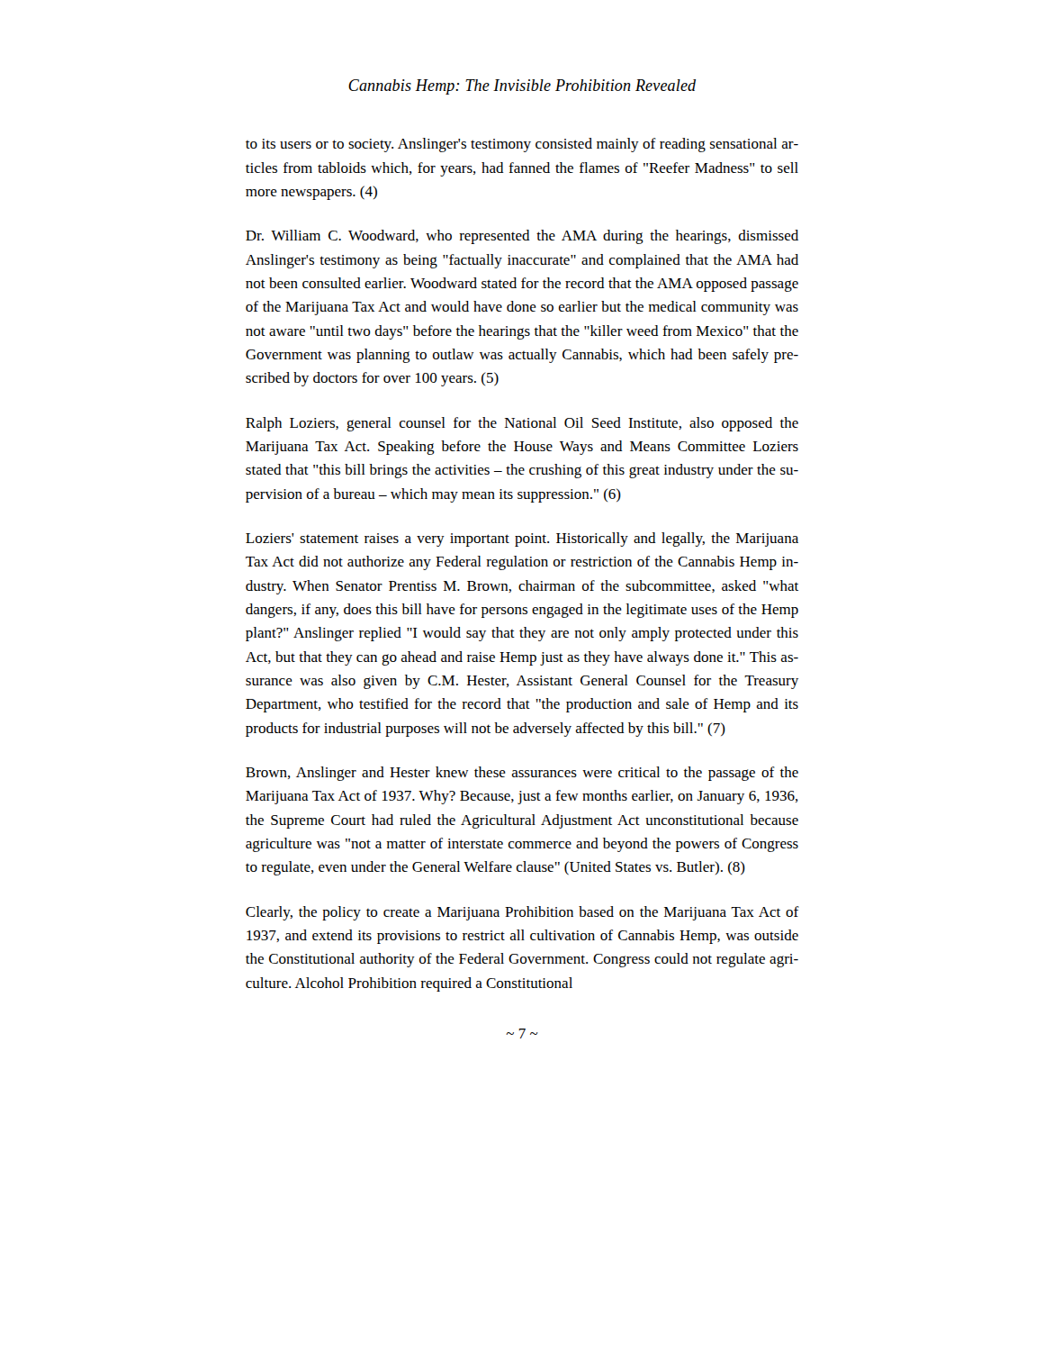Cannabis Hemp: The Invisible Prohibition Revealed
to its users or to society. Anslinger's testimony consisted mainly of reading sensational articles from tabloids which, for years, had fanned the flames of "Reefer Madness" to sell more newspapers. (4)
Dr. William C. Woodward, who represented the AMA during the hearings, dismissed Anslinger's testimony as being "factually inaccurate" and complained that the AMA had not been consulted earlier. Woodward stated for the record that the AMA opposed passage of the Marijuana Tax Act and would have done so earlier but the medical community was not aware "until two days" before the hearings that the "killer weed from Mexico" that the Government was planning to outlaw was actually Cannabis, which had been safely prescribed by doctors for over 100 years. (5)
Ralph Loziers, general counsel for the National Oil Seed Institute, also opposed the Marijuana Tax Act. Speaking before the House Ways and Means Committee Loziers stated that "this bill brings the activities – the crushing of this great industry under the supervision of a bureau – which may mean its suppression." (6)
Loziers' statement raises a very important point. Historically and legally, the Marijuana Tax Act did not authorize any Federal regulation or restriction of the Cannabis Hemp industry. When Senator Prentiss M. Brown, chairman of the subcommittee, asked "what dangers, if any, does this bill have for persons engaged in the legitimate uses of the Hemp plant?" Anslinger replied "I would say that they are not only amply protected under this Act, but that they can go ahead and raise Hemp just as they have always done it." This assurance was also given by C.M. Hester, Assistant General Counsel for the Treasury Department, who testified for the record that "the production and sale of Hemp and its products for industrial purposes will not be adversely affected by this bill." (7)
Brown, Anslinger and Hester knew these assurances were critical to the passage of the Marijuana Tax Act of 1937. Why? Because, just a few months earlier, on January 6, 1936, the Supreme Court had ruled the Agricultural Adjustment Act unconstitutional because agriculture was "not a matter of interstate commerce and beyond the powers of Congress to regulate, even under the General Welfare clause" (United States vs. Butler). (8)
Clearly, the policy to create a Marijuana Prohibition based on the Marijuana Tax Act of 1937, and extend its provisions to restrict all cultivation of Cannabis Hemp, was outside the Constitutional authority of the Federal Government. Congress could not regulate agriculture. Alcohol Prohibition required a Constitutional
~ 7 ~